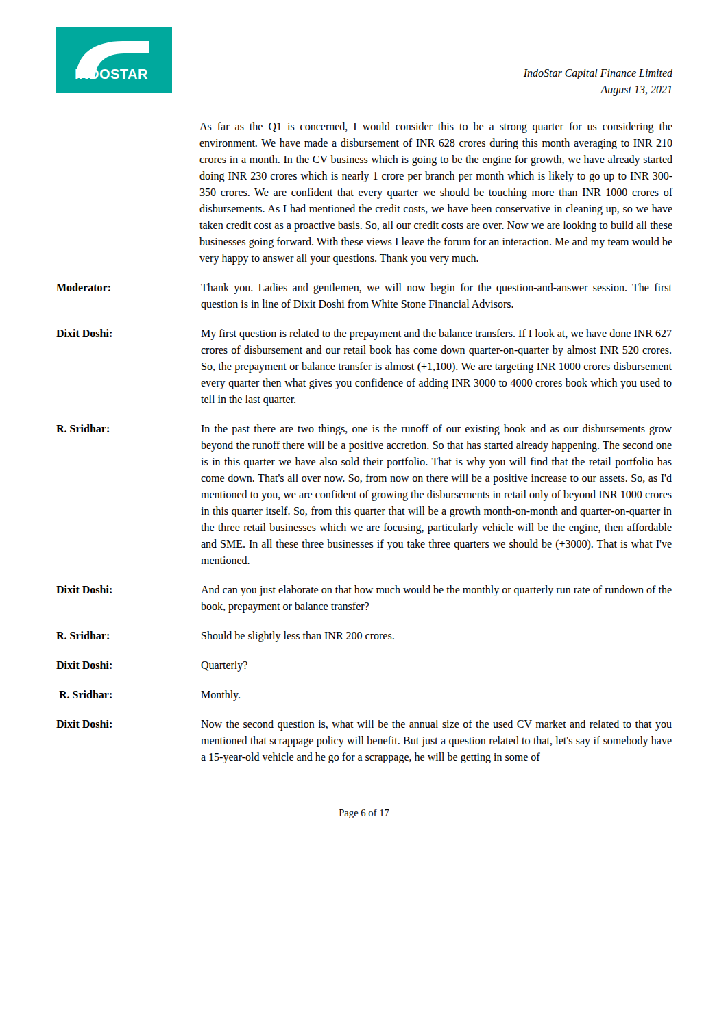INDOSTAR
IndoStar Capital Finance Limited
August 13, 2021
As far as the Q1 is concerned, I would consider this to be a strong quarter for us considering the environment. We have made a disbursement of INR 628 crores during this month averaging to INR 210 crores in a month. In the CV business which is going to be the engine for growth, we have already started doing INR 230 crores which is nearly 1 crore per branch per month which is likely to go up to INR 300-350 crores. We are confident that every quarter we should be touching more than INR 1000 crores of disbursements. As I had mentioned the credit costs, we have been conservative in cleaning up, so we have taken credit cost as a proactive basis. So, all our credit costs are over. Now we are looking to build all these businesses going forward. With these views I leave the forum for an interaction. Me and my team would be very happy to answer all your questions. Thank you very much.
| Moderator: | Thank you. Ladies and gentlemen, we will now begin for the question-and-answer session. The first question is in line of Dixit Doshi from White Stone Financial Advisors. |
| Dixit Doshi: | My first question is related to the prepayment and the balance transfers. If I look at, we have done INR 627 crores of disbursement and our retail book has come down quarter-on-quarter by almost INR 520 crores. So, the prepayment or balance transfer is almost (+1,100). We are targeting INR 1000 crores disbursement every quarter then what gives you confidence of adding INR 3000 to 4000 crores book which you used to tell in the last quarter. |
| R. Sridhar: | In the past there are two things, one is the runoff of our existing book and as our disbursements grow beyond the runoff there will be a positive accretion. So that has started already happening. The second one is in this quarter we have also sold their portfolio. That is why you will find that the retail portfolio has come down. That's all over now. So, from now on there will be a positive increase to our assets. So, as I'd mentioned to you, we are confident of growing the disbursements in retail only of beyond INR 1000 crores in this quarter itself. So, from this quarter that will be a growth month-on-month and quarter-on-quarter in the three retail businesses which we are focusing, particularly vehicle will be the engine, then affordable and SME. In all these three businesses if you take three quarters we should be (+3000). That is what I've mentioned. |
| Dixit Doshi: | And can you just elaborate on that how much would be the monthly or quarterly run rate of rundown of the book, prepayment or balance transfer? |
| R. Sridhar: | Should be slightly less than INR 200 crores. |
| Dixit Doshi: | Quarterly? |
| R. Sridhar: | Monthly. |
| Dixit Doshi: | Now the second question is, what will be the annual size of the used CV market and related to that you mentioned that scrappage policy will benefit. But just a question related to that, let's say if somebody have a 15-year-old vehicle and he go for a scrappage, he will be getting in some of |
Page 6 of 17